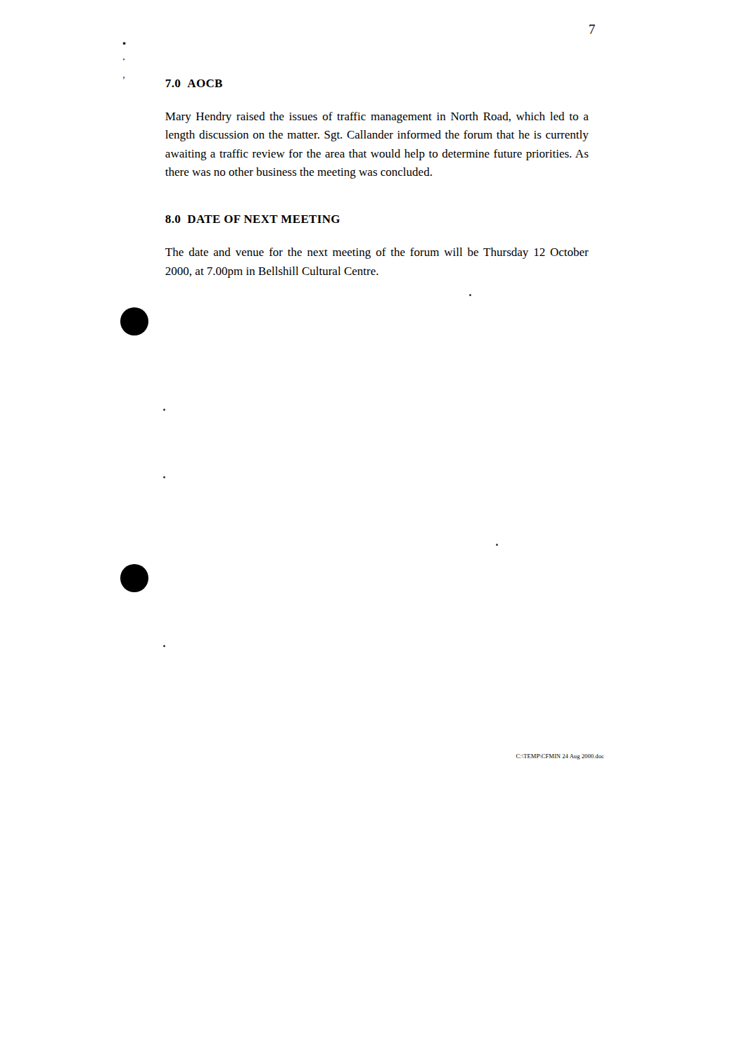7
▪ • ,
7.0 AOCB
Mary Hendry raised the issues of traffic management in North Road, which led to a length discussion on the matter. Sgt. Callander informed the forum that he is currently awaiting a traffic review for the area that would help to determine future priorities. As there was no other business the meeting was concluded.
8.0 DATE OF NEXT MEETING
The date and venue for the next meeting of the forum will be Thursday 12 October 2000, at 7.00pm in Bellshill Cultural Centre.
C:\TEMP\CFMIN 24 Aug 2000.doc